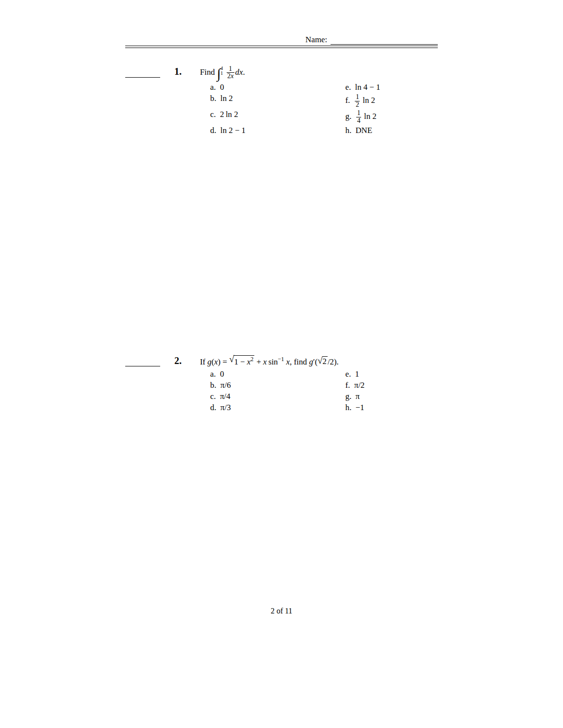Name:
1.
Find ∫41 12x dx.
a. 0
e. ln 4 − 1
b. ln 2
f. 12 ln 2
c. 2 ln 2
g. 14 ln 2
d. ln 2 − 1
h. DNE
2.
If g(x) = 1 − x2 + x sin−1 x, find g′(2/2).
a. 0
e. 1
b. π/6
f. π/2
c. π/4
g. π
d. π/3
h. −1
2 of 11